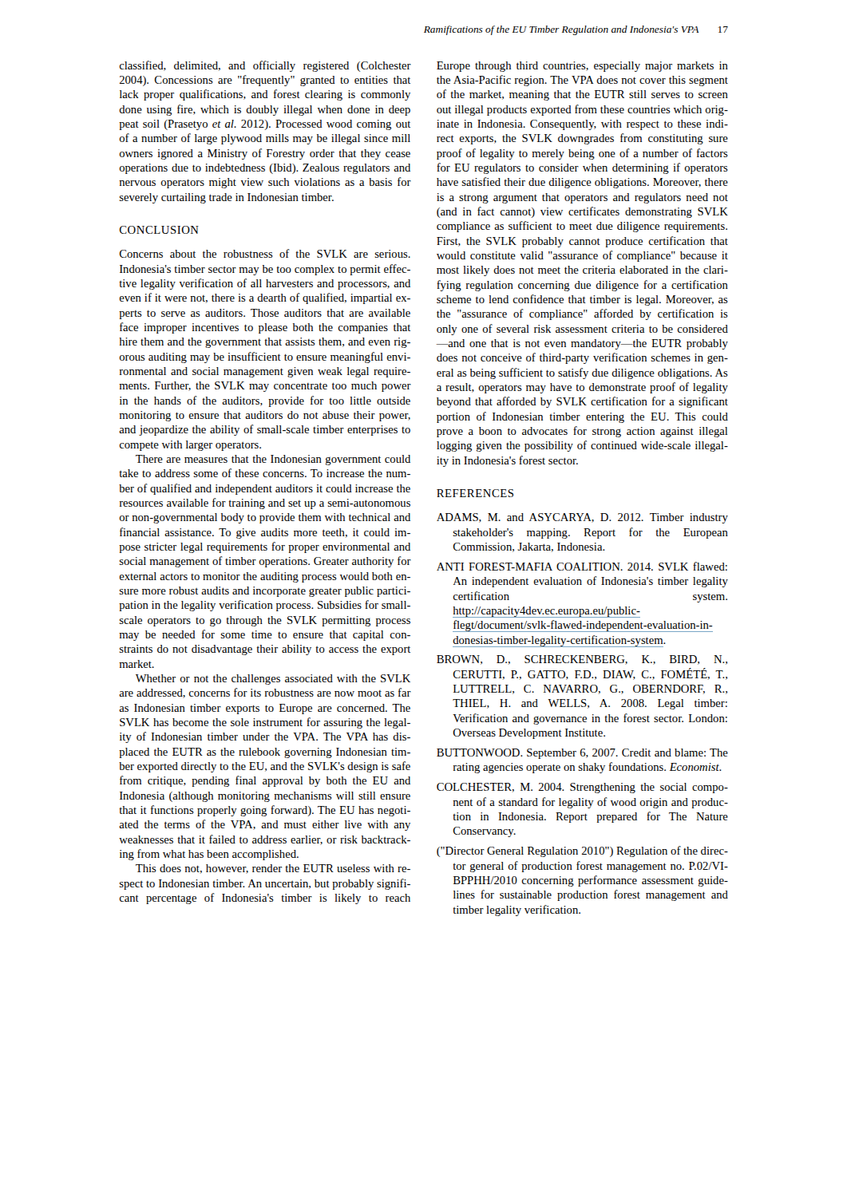Ramifications of the EU Timber Regulation and Indonesia's VPA 17
classified, delimited, and officially registered (Colchester 2004). Concessions are "frequently" granted to entities that lack proper qualifications, and forest clearing is commonly done using fire, which is doubly illegal when done in deep peat soil (Prasetyo et al. 2012). Processed wood coming out of a number of large plywood mills may be illegal since mill owners ignored a Ministry of Forestry order that they cease operations due to indebtedness (Ibid). Zealous regulators and nervous operators might view such violations as a basis for severely curtailing trade in Indonesian timber.
Conclusion
Concerns about the robustness of the SVLK are serious. Indonesia's timber sector may be too complex to permit effective legality verification of all harvesters and processors, and even if it were not, there is a dearth of qualified, impartial experts to serve as auditors. Those auditors that are available face improper incentives to please both the companies that hire them and the government that assists them, and even rigorous auditing may be insufficient to ensure meaningful environmental and social management given weak legal requirements. Further, the SVLK may concentrate too much power in the hands of the auditors, provide for too little outside monitoring to ensure that auditors do not abuse their power, and jeopardize the ability of small-scale timber enterprises to compete with larger operators.
There are measures that the Indonesian government could take to address some of these concerns. To increase the number of qualified and independent auditors it could increase the resources available for training and set up a semi-autonomous or non-governmental body to provide them with technical and financial assistance. To give audits more teeth, it could impose stricter legal requirements for proper environmental and social management of timber operations. Greater authority for external actors to monitor the auditing process would both ensure more robust audits and incorporate greater public participation in the legality verification process. Subsidies for small-scale operators to go through the SVLK permitting process may be needed for some time to ensure that capital constraints do not disadvantage their ability to access the export market.
Whether or not the challenges associated with the SVLK are addressed, concerns for its robustness are now moot as far as Indonesian timber exports to Europe are concerned. The SVLK has become the sole instrument for assuring the legality of Indonesian timber under the VPA. The VPA has displaced the EUTR as the rulebook governing Indonesian timber exported directly to the EU, and the SVLK's design is safe from critique, pending final approval by both the EU and Indonesia (although monitoring mechanisms will still ensure that it functions properly going forward). The EU has negotiated the terms of the VPA, and must either live with any weaknesses that it failed to address earlier, or risk backtracking from what has been accomplished.
This does not, however, render the EUTR useless with respect to Indonesian timber. An uncertain, but probably significant percentage of Indonesia's timber is likely to reach Europe through third countries, especially major markets in the Asia-Pacific region. The VPA does not cover this segment of the market, meaning that the EUTR still serves to screen out illegal products exported from these countries which originate in Indonesia. Consequently, with respect to these indirect exports, the SVLK downgrades from constituting sure proof of legality to merely being one of a number of factors for EU regulators to consider when determining if operators have satisfied their due diligence obligations. Moreover, there is a strong argument that operators and regulators need not (and in fact cannot) view certificates demonstrating SVLK compliance as sufficient to meet due diligence requirements. First, the SVLK probably cannot produce certification that would constitute valid "assurance of compliance" because it most likely does not meet the criteria elaborated in the clarifying regulation concerning due diligence for a certification scheme to lend confidence that timber is legal. Moreover, as the "assurance of compliance" afforded by certification is only one of several risk assessment criteria to be considered—and one that is not even mandatory—the EUTR probably does not conceive of third-party verification schemes in general as being sufficient to satisfy due diligence obligations. As a result, operators may have to demonstrate proof of legality beyond that afforded by SVLK certification for a significant portion of Indonesian timber entering the EU. This could prove a boon to advocates for strong action against illegal logging given the possibility of continued wide-scale illegality in Indonesia's forest sector.
References
ADAMS, M. and ASYCARYA, D. 2012. Timber industry stakeholder's mapping. Report for the European Commission, Jakarta, Indonesia.
ANTI FOREST-MAFIA COALITION. 2014. SVLK flawed: An independent evaluation of Indonesia's timber legality certification system. http://capacity4dev.ec.europa.eu/public-flegt/document/svlk-flawed-independent-evaluation-indonesias-timber-legality-certification-system.
BROWN, D., SCHRECKENBERG, K., BIRD, N., CERUTTI, P., GATTO, F.D., DIAW, C., FOMÉTÉ, T., LUTTRELL, C. NAVARRO, G., OBERNDORF, R., THIEL, H. and WELLS, A. 2008. Legal timber: Verification and governance in the forest sector. London: Overseas Development Institute.
BUTTONWOOD. September 6, 2007. Credit and blame: The rating agencies operate on shaky foundations. Economist.
COLCHESTER, M. 2004. Strengthening the social component of a standard for legality of wood origin and production in Indonesia. Report prepared for The Nature Conservancy.
("Director General Regulation 2010") Regulation of the director general of production forest management no. P.02/VI-BPPHH/2010 concerning performance assessment guidelines for sustainable production forest management and timber legality verification.